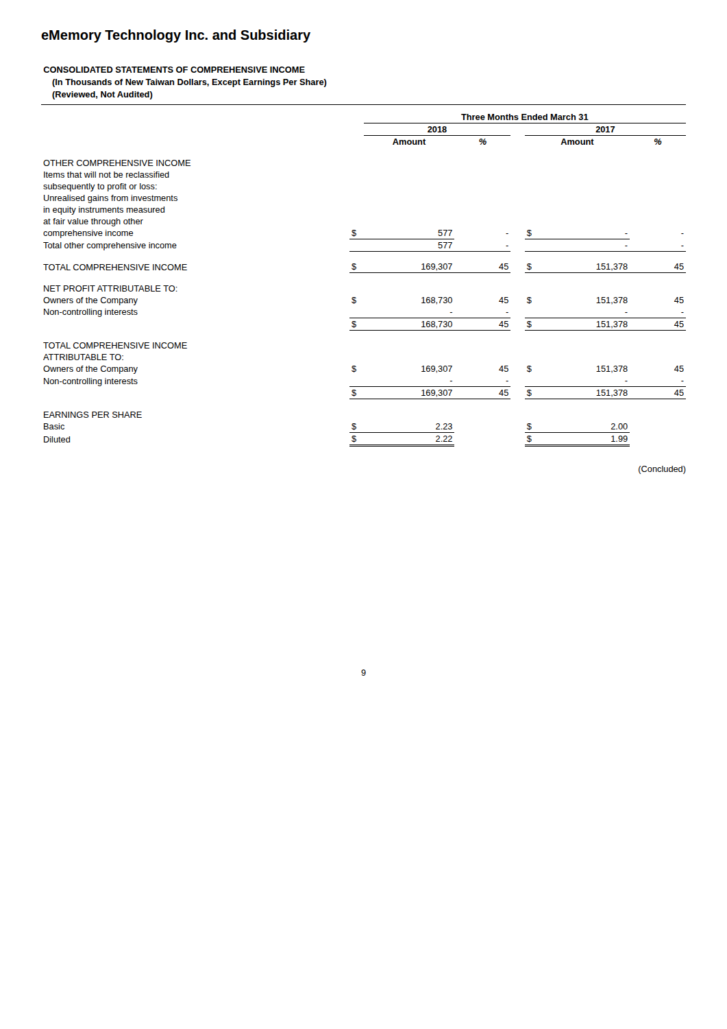eMemory Technology Inc. and Subsidiary
CONSOLIDATED STATEMENTS OF COMPREHENSIVE INCOME
(In Thousands of New Taiwan Dollars, Except Earnings Per Share)
(Reviewed, Not Audited)
| | | Three Months Ended March 31 |
| --- | --- | --- |
| | | 2018 | | 2017 |
| | | Amount | % | | Amount | % |
| OTHER COMPREHENSIVE INCOME | |
| Items that will not be reclassified | |
| subsequently to profit or loss: | |
| Unrealised gains from investments | |
| in equity instruments measured | |
| at fair value through other | |
| comprehensive income | $ | 577 | - | | $ | - | - |
| Total other comprehensive income | | 577 | - | | | - | - |
| TOTAL COMPREHENSIVE INCOME | $ | 169,307 | 45 | | $ | 151,378 | 45 |
| NET PROFIT ATTRIBUTABLE TO: | |
| Owners of the Company | $ | 168,730 | 45 | | $ | 151,378 | 45 |
| Non-controlling interests | | - | - | | | - | - |
| | $ | 168,730 | 45 | | $ | 151,378 | 45 |
| TOTAL COMPREHENSIVE INCOME | |
| ATTRIBUTABLE TO: | |
| Owners of the Company | $ | 169,307 | 45 | | $ | 151,378 | 45 |
| Non-controlling interests | | - | - | | | - | - |
| | $ | 169,307 | 45 | | $ | 151,378 | 45 |
| EARNINGS PER SHARE | |
| Basic | $ | 2.23 | | | $ | 2.00 | |
| Diluted | $ | 2.22 | | | $ | 1.99 | |
(Concluded)
9